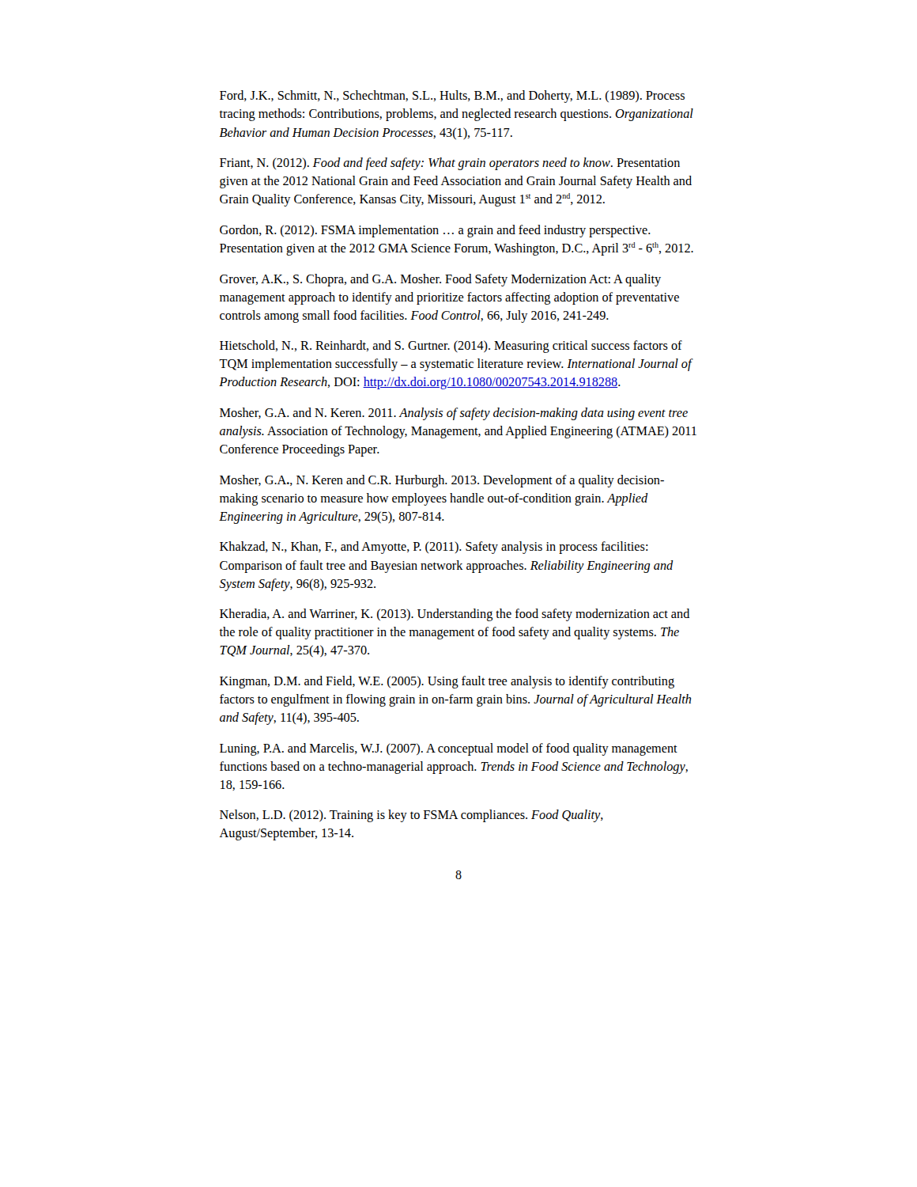Ford, J.K., Schmitt, N., Schechtman, S.L., Hults, B.M., and Doherty, M.L. (1989). Process tracing methods: Contributions, problems, and neglected research questions. Organizational Behavior and Human Decision Processes, 43(1), 75-117.
Friant, N. (2012). Food and feed safety: What grain operators need to know. Presentation given at the 2012 National Grain and Feed Association and Grain Journal Safety Health and Grain Quality Conference, Kansas City, Missouri, August 1st and 2nd, 2012.
Gordon, R. (2012). FSMA implementation … a grain and feed industry perspective. Presentation given at the 2012 GMA Science Forum, Washington, D.C., April 3rd - 6th, 2012.
Grover, A.K., S. Chopra, and G.A. Mosher. Food Safety Modernization Act: A quality management approach to identify and prioritize factors affecting adoption of preventative controls among small food facilities. Food Control, 66, July 2016, 241-249.
Hietschold, N., R. Reinhardt, and S. Gurtner. (2014). Measuring critical success factors of TQM implementation successfully – a systematic literature review. International Journal of Production Research, DOI: http://dx.doi.org/10.1080/00207543.2014.918288.
Mosher, G.A. and N. Keren. 2011. Analysis of safety decision-making data using event tree analysis. Association of Technology, Management, and Applied Engineering (ATMAE) 2011 Conference Proceedings Paper.
Mosher, G.A., N. Keren and C.R. Hurburgh. 2013. Development of a quality decision-making scenario to measure how employees handle out-of-condition grain. Applied Engineering in Agriculture, 29(5), 807-814.
Khakzad, N., Khan, F., and Amyotte, P. (2011). Safety analysis in process facilities: Comparison of fault tree and Bayesian network approaches. Reliability Engineering and System Safety, 96(8), 925-932.
Kheradia, A. and Warriner, K. (2013). Understanding the food safety modernization act and the role of quality practitioner in the management of food safety and quality systems. The TQM Journal, 25(4), 47-370.
Kingman, D.M. and Field, W.E. (2005). Using fault tree analysis to identify contributing factors to engulfment in flowing grain in on-farm grain bins. Journal of Agricultural Health and Safety, 11(4), 395-405.
Luning, P.A. and Marcelis, W.J. (2007). A conceptual model of food quality management functions based on a techno-managerial approach. Trends in Food Science and Technology, 18, 159-166.
Nelson, L.D. (2012). Training is key to FSMA compliances. Food Quality, August/September, 13-14.
8